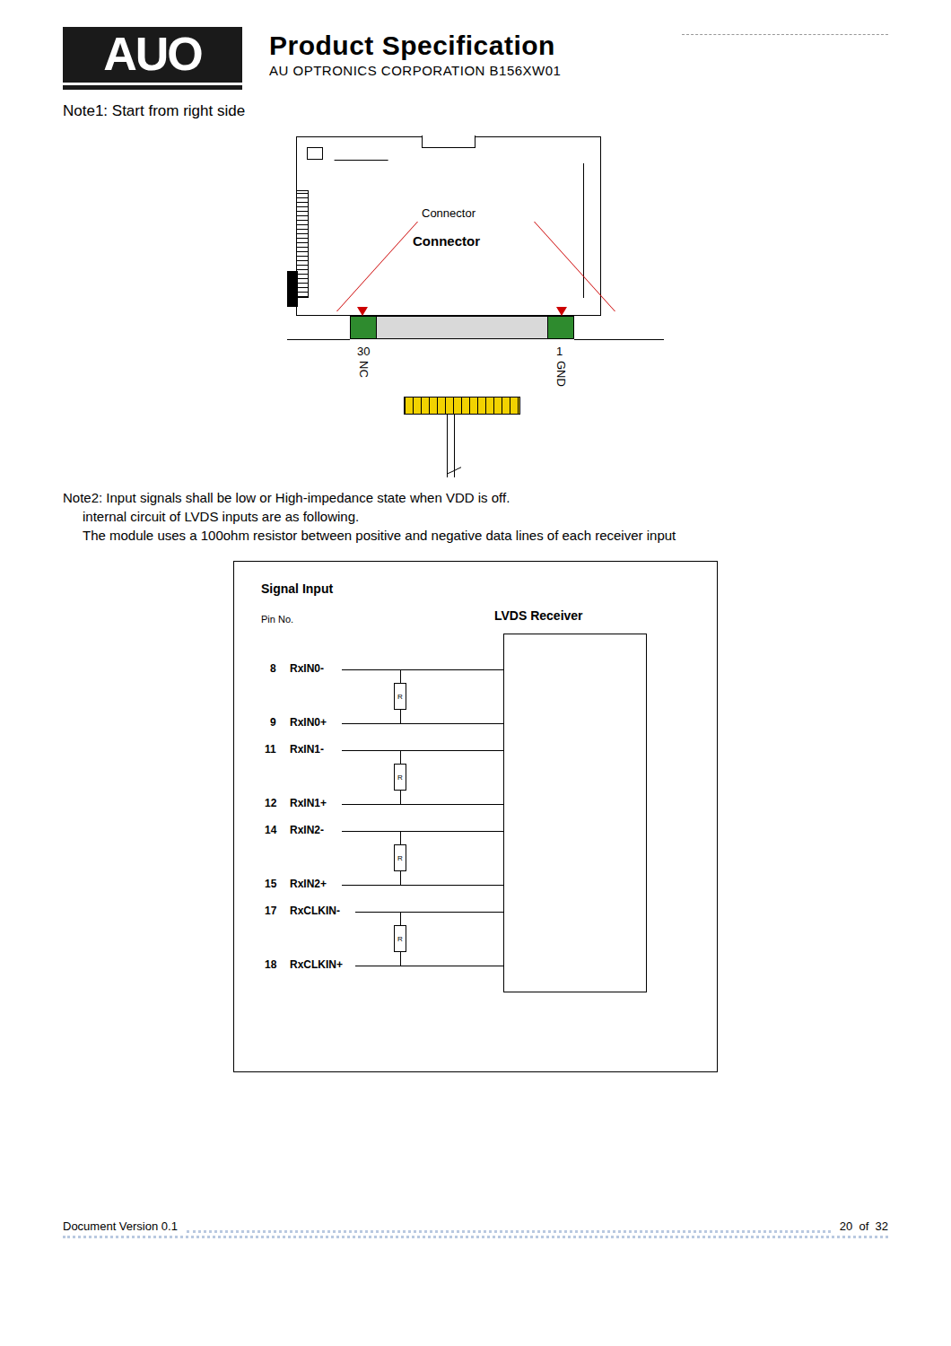AUO
Product Specification
AU OPTRONICS CORPORATION B156XW01
Note1: Start from right side
Connector
Connector
30
1
NC
GND
Note2: Input signals shall be low or High-impedance state when VDD is off.
internal circuit of LVDS inputs are as following.
The module uses a 100ohm resistor between positive and negative data lines of each receiver input
Signal Input
LVDS Receiver
Pin No.
8
RxIN0-
R
9
RxIN0+
11
RxIN1-
R
12
RxIN1+
14
RxIN2-
R
15
RxIN2+
17
RxCLKIN-
R
18
RxCLKIN+
Document Version 0.1 20 of 32